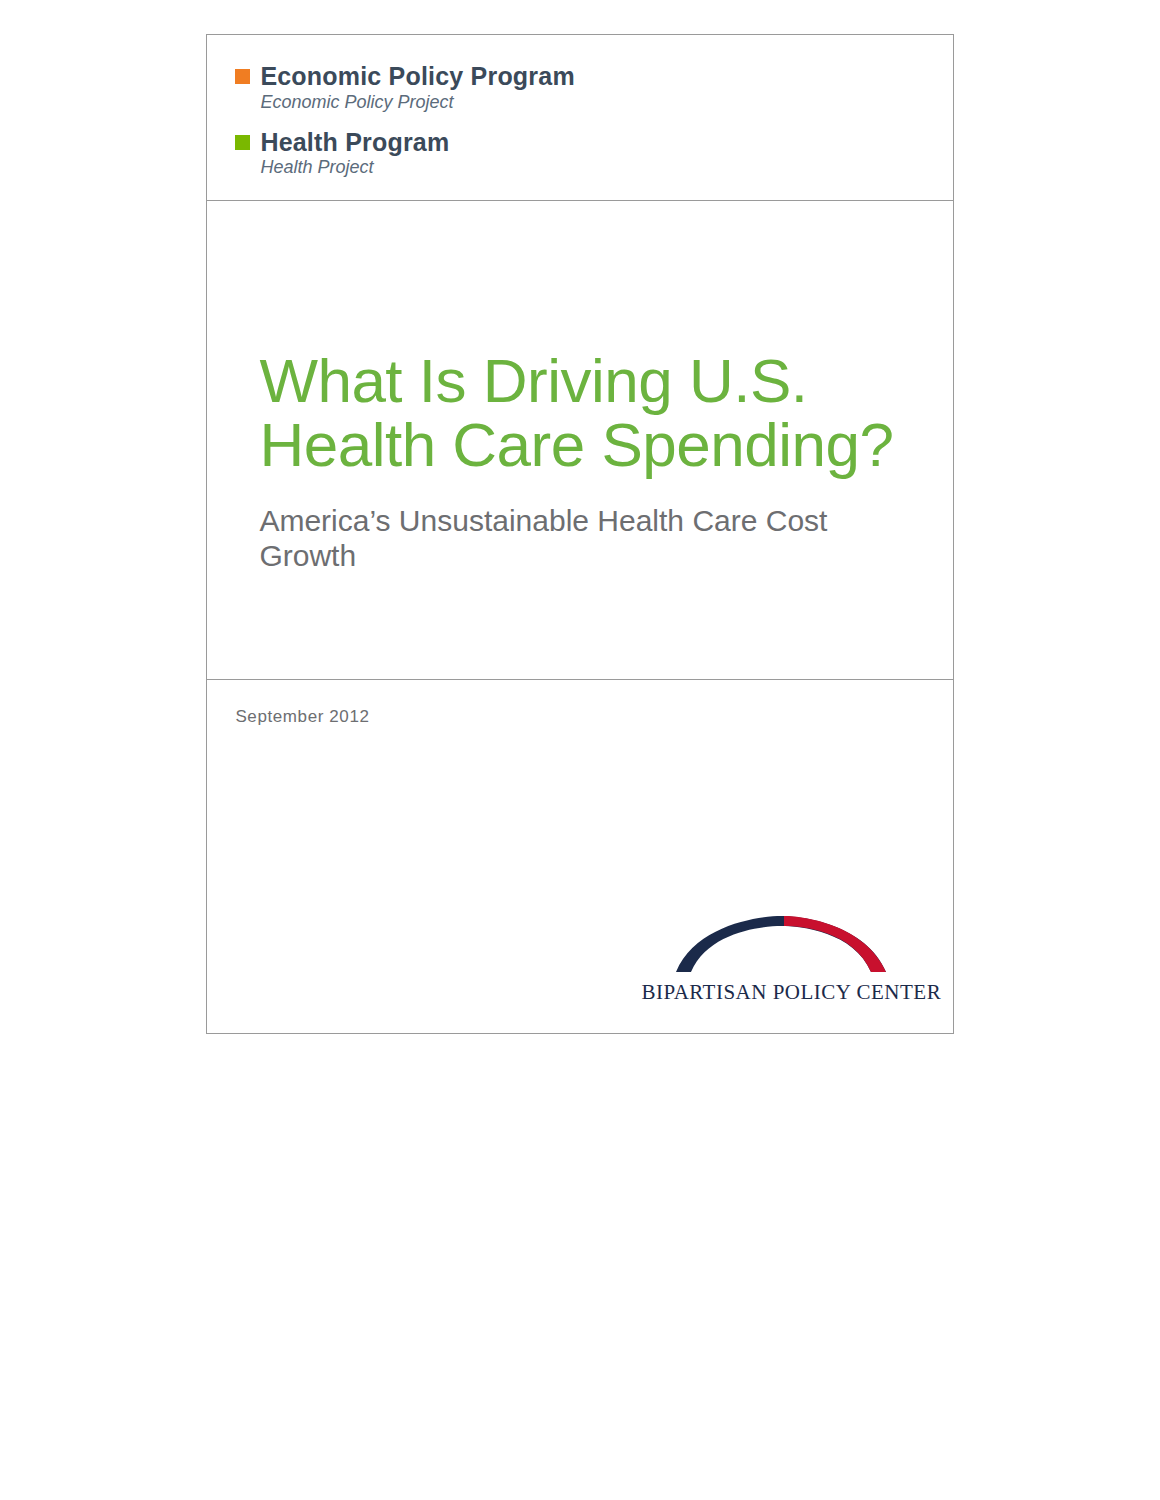Economic Policy Program
Economic Policy Project
Health Program
Health Project
What Is Driving U.S. Health Care Spending?
America’s Unsustainable Health Care Cost Growth
September 2012
BIPARTISAN POLICY CENTER